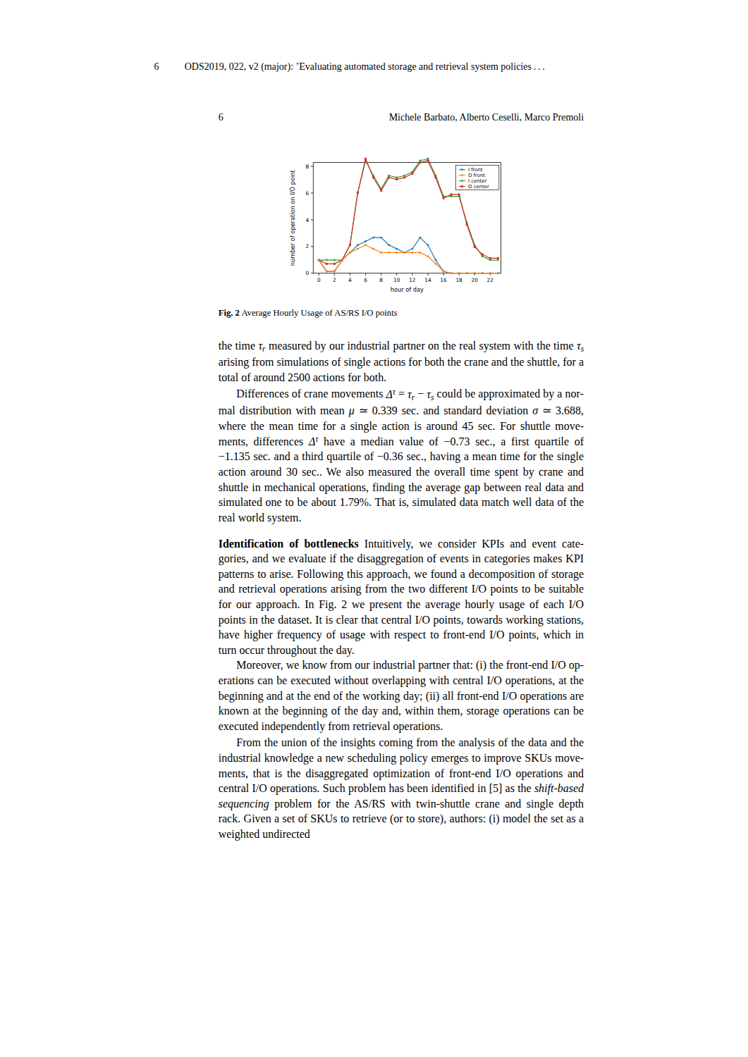6 ODS2019, 022, v2 (major): ’Evaluating automated storage and retrieval system policies . . .
6 Michele Barbato, Alberto Ceselli, Marco Premoli
0 2 4 6 8 number of operation on I/O point 0 2 4 6 8 10 12 14 16 18 20 22 hour of day I front O front I center O center
Fig. 2 Average Hourly Usage of AS/RS I/O points
the time τr measured by our industrial partner on the real system with the time τs arising from simulations of single actions for both the crane and the shuttle, for a total of around 2500 actions for both.
Differences of crane movements Δτ = τr − τs could be approximated by a normal distribution with mean μ ≃ 0.339 sec. and standard deviation σ ≃ 3.688, where the mean time for a single action is around 45 sec. For shuttle movements, differences Δτ have a median value of −0.73 sec., a first quartile of −1.135 sec. and a third quartile of −0.36 sec., having a mean time for the single action around 30 sec.. We also measured the overall time spent by crane and shuttle in mechanical operations, finding the average gap between real data and simulated one to be about 1.79%. That is, simulated data match well data of the real world system.
Identification of bottlenecks Intuitively, we consider KPIs and event categories, and we evaluate if the disaggregation of events in categories makes KPI patterns to arise. Following this approach, we found a decomposition of storage and retrieval operations arising from the two different I/O points to be suitable for our approach. In Fig. 2 we present the average hourly usage of each I/O points in the dataset. It is clear that central I/O points, towards working stations, have higher frequency of usage with respect to front-end I/O points, which in turn occur throughout the day.
Moreover, we know from our industrial partner that: (i) the front-end I/O operations can be executed without overlapping with central I/O operations, at the beginning and at the end of the working day; (ii) all front-end I/O operations are known at the beginning of the day and, within them, storage operations can be executed independently from retrieval operations.
From the union of the insights coming from the analysis of the data and the industrial knowledge a new scheduling policy emerges to improve SKUs movements, that is the disaggregated optimization of front-end I/O operations and central I/O operations. Such problem has been identified in [5] as the shift-based sequencing problem for the AS/RS with twin-shuttle crane and single depth rack. Given a set of SKUs to retrieve (or to store), authors: (i) model the set as a weighted undirected